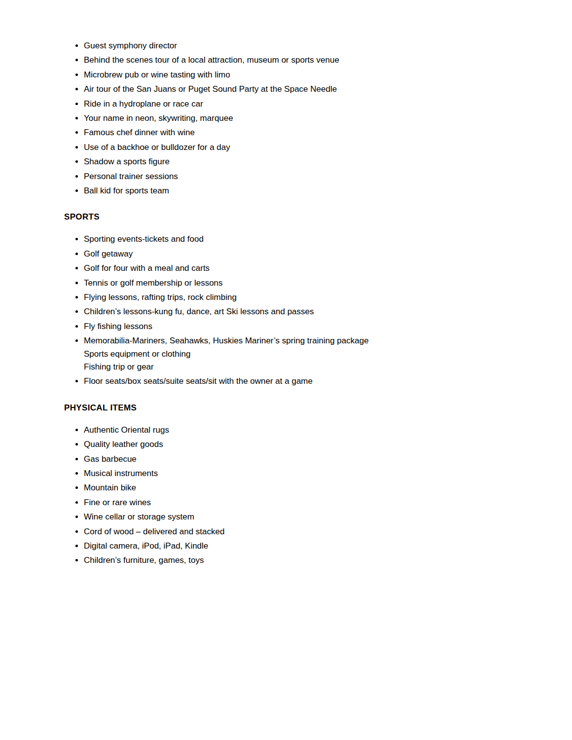Guest symphony director
Behind the scenes tour of a local attraction, museum or sports venue
Microbrew pub or wine tasting with limo
Air tour of the San Juans or Puget Sound Party at the Space Needle
Ride in a hydroplane or race car
Your name in neon, skywriting, marquee
Famous chef dinner with wine
Use of a backhoe or bulldozer for a day
Shadow a sports figure
Personal trainer sessions
Ball kid for sports team
SPORTS
Sporting events-tickets and food
Golf getaway
Golf for four with a meal and carts
Tennis or golf membership or lessons
Flying lessons, rafting trips, rock climbing
Children’s lessons-kung fu, dance, art Ski lessons and passes
Fly fishing lessons
Memorabilia-Mariners, Seahawks, Huskies Mariner’s spring training package Sports equipment or clothing Fishing trip or gear
Floor seats/box seats/suite seats/sit with the owner at a game
PHYSICAL ITEMS
Authentic Oriental rugs
Quality leather goods
Gas barbecue
Musical instruments
Mountain bike
Fine or rare wines
Wine cellar or storage system
Cord of wood – delivered and stacked
Digital camera, iPod, iPad, Kindle
Children’s furniture, games, toys